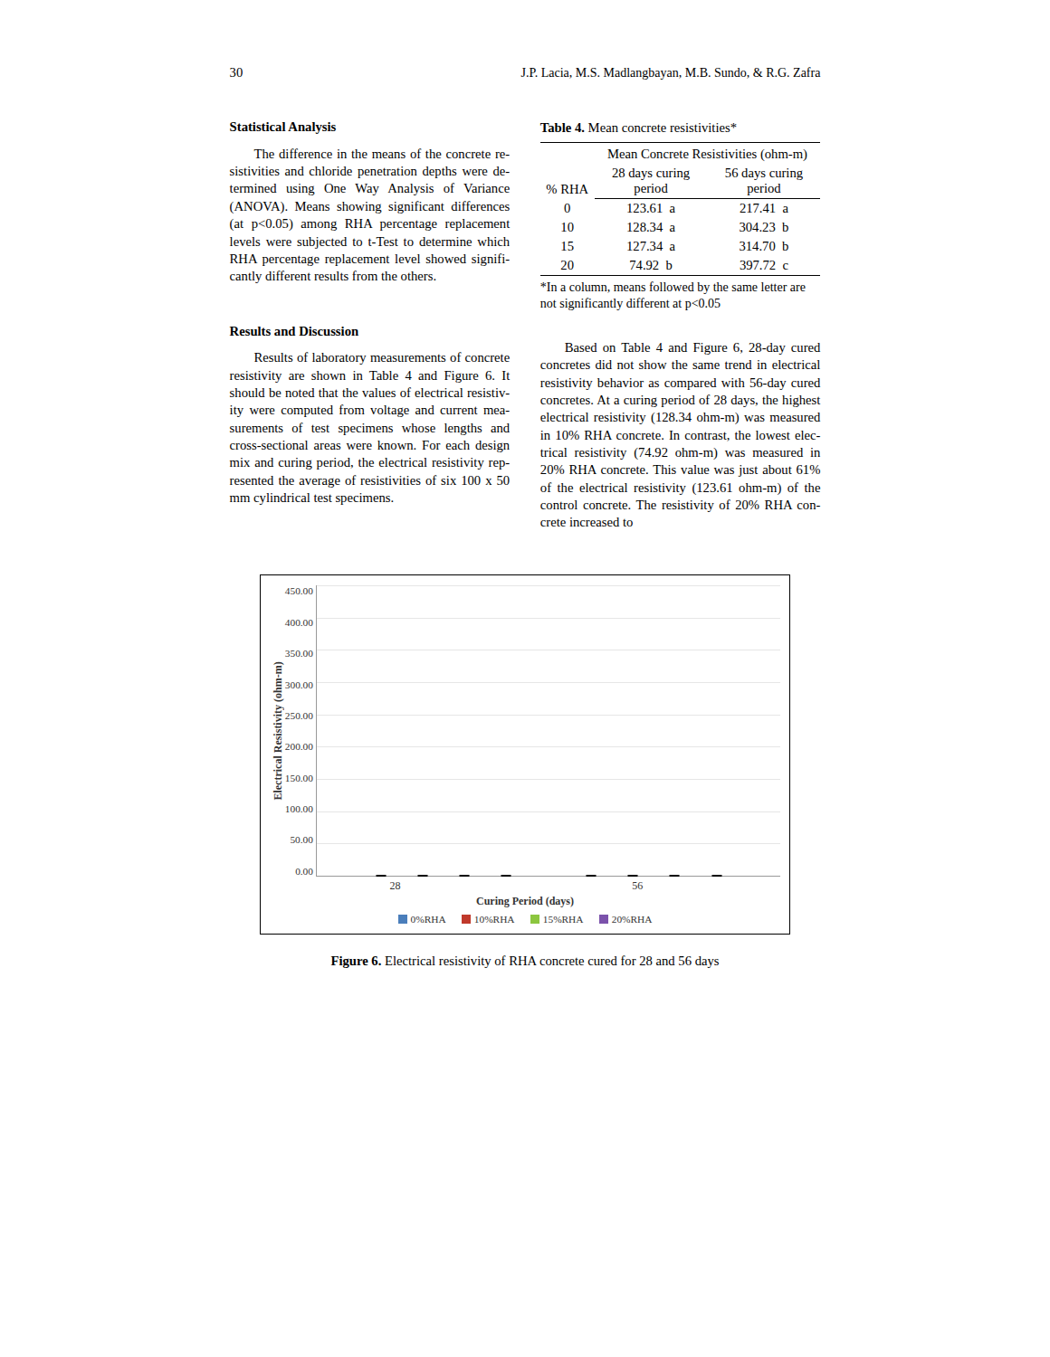30
J.P. Lacia, M.S. Madlangbayan, M.B. Sundo, & R.G. Zafra
Statistical Analysis
The difference in the means of the concrete resistivities and chloride penetration depths were determined using One Way Analysis of Variance (ANOVA). Means showing significant differences (at p<0.05) among RHA percentage replacement levels were subjected to t-Test to determine which RHA percentage replacement level showed significantly different results from the others.
Results and Discussion
Results of laboratory measurements of concrete resistivity are shown in Table 4 and Figure 6. It should be noted that the values of electrical resistivity were computed from voltage and current measurements of test specimens whose lengths and cross-sectional areas were known. For each design mix and curing period, the electrical resistivity represented the average of resistivities of six 100 x 50 mm cylindrical test specimens.
Table 4. Mean concrete resistivities*
| % RHA | Mean Concrete Resistivities (ohm-m) |
| 28 days curing period | 56 days curing period |
| 0 | 123.61 a | 217.41 a |
| 10 | 128.34 a | 304.23 b |
| 15 | 127.34 a | 314.70 b |
| 20 | 74.92 b | 397.72 c |
*In a column, means followed by the same letter are not significantly different at p<0.05
Based on Table 4 and Figure 6, 28-day cured concretes did not show the same trend in electrical resistivity behavior as compared with 56-day cured concretes. At a curing period of 28 days, the highest electrical resistivity (128.34 ohm-m) was measured in 10% RHA concrete. In contrast, the lowest electrical resistivity (74.92 ohm-m) was measured in 20% RHA concrete. This value was just about 61% of the electrical resistivity (123.61 ohm-m) of the control concrete. The resistivity of 20% RHA concrete increased to
Electrical Resistivity (ohm-m)
450.00 400.00 350.00 300.00 250.00 200.00 150.00 100.00 50.00 0.00
28 56
Curing Period (days)
0%RHA
10%RHA
15%RHA
20%RHA
Figure 6. Electrical resistivity of RHA concrete cured for 28 and 56 days